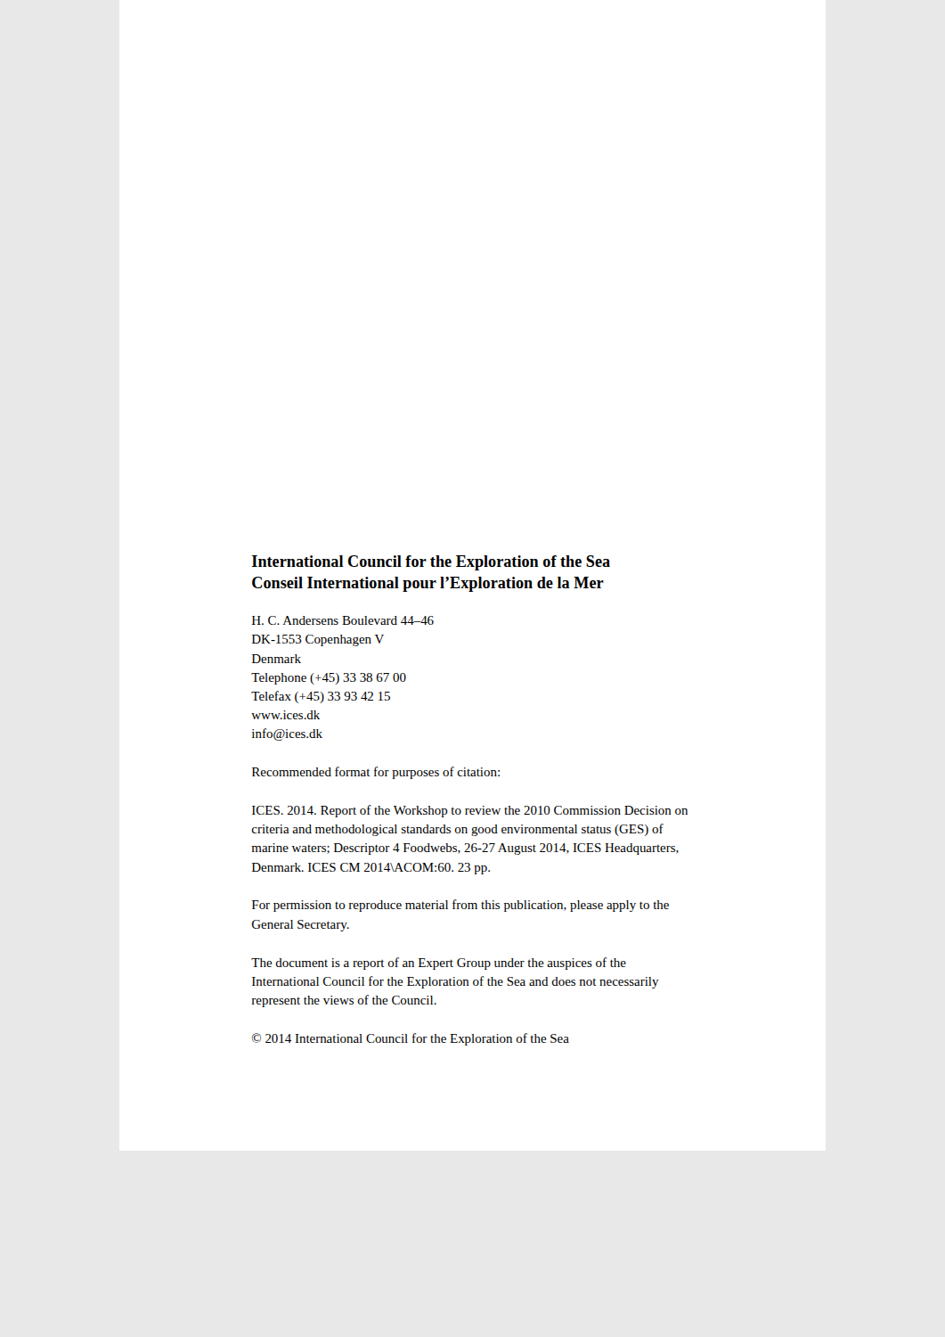International Council for the Exploration of the Sea
Conseil International pour l’Exploration de la Mer
H. C. Andersens Boulevard 44–46
DK-1553 Copenhagen V
Denmark
Telephone (+45) 33 38 67 00
Telefax (+45) 33 93 42 15
www.ices.dk
info@ices.dk
Recommended format for purposes of citation:
ICES. 2014. Report of the Workshop to review the 2010 Commission Decision on criteria and methodological standards on good environmental status (GES) of marine waters; Descriptor 4 Foodwebs, 26-27 August 2014, ICES Headquarters, Denmark. ICES CM 2014\ACOM:60. 23 pp.
For permission to reproduce material from this publication, please apply to the General Secretary.
The document is a report of an Expert Group under the auspices of the International Council for the Exploration of the Sea and does not necessarily represent the views of the Council.
© 2014 International Council for the Exploration of the Sea